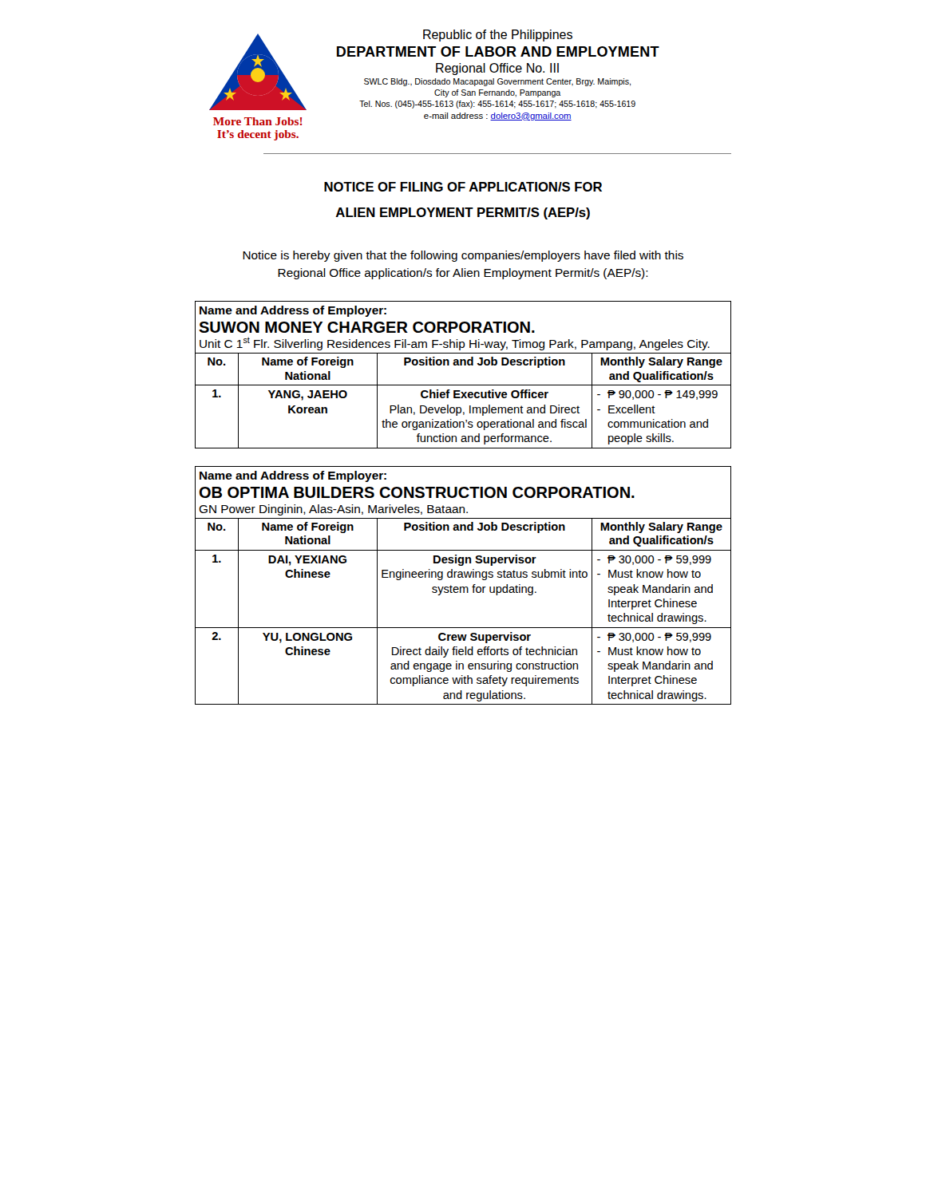More Than Jobs!
It’s decent jobs.
Republic of the Philippines
DEPARTMENT OF LABOR AND EMPLOYMENT
Regional Office No. III
SWLC Bldg., Diosdado Macapagal Government Center, Brgy. Maimpis,
City of San Fernando, Pampanga
Tel. Nos. (045)-455-1613 (fax): 455-1614; 455-1617; 455-1618; 455-1619
e-mail address : dolero3@gmail.com
NOTICE OF FILING OF APPLICATION/S FOR
ALIEN EMPLOYMENT PERMIT/S (AEP/s)
Notice is hereby given that the following companies/employers have filed with this
Regional Office application/s for Alien Employment Permit/s (AEP/s):
| Name and Address of Employer: SUWON MONEY CHARGER CORPORATION. Unit C 1 st Flr. Silverling Residences Fil-am F-ship Hi-way, Timog Park, Pampang, Angeles City. |
| No. | Name of Foreign National | Position and Job Description | Monthly Salary Range and Qualification/s |
| 1. | YANG, JAEHO Korean | Chief Executive Officer Plan, Develop, Implement and Direct the organization’s operational and fiscal function and performance. | ₱ 90,000 - ₱ 149,999 Excellent communication and people skills. |
| Name and Address of Employer: OB OPTIMA BUILDERS CONSTRUCTION CORPORATION. GN Power Dinginin, Alas-Asin, Mariveles, Bataan. |
| No. | Name of Foreign National | Position and Job Description | Monthly Salary Range and Qualification/s |
| 1. | DAI, YEXIANG Chinese | Design Supervisor Engineering drawings status submit into system for updating. | ₱ 30,000 - ₱ 59,999 Must know how to speak Mandarin and Interpret Chinese technical drawings. |
| 2. | YU, LONGLONG Chinese | Crew Supervisor Direct daily field efforts of technician and engage in ensuring construction compliance with safety requirements and regulations. | ₱ 30,000 - ₱ 59,999 Must know how to speak Mandarin and Interpret Chinese technical drawings. |